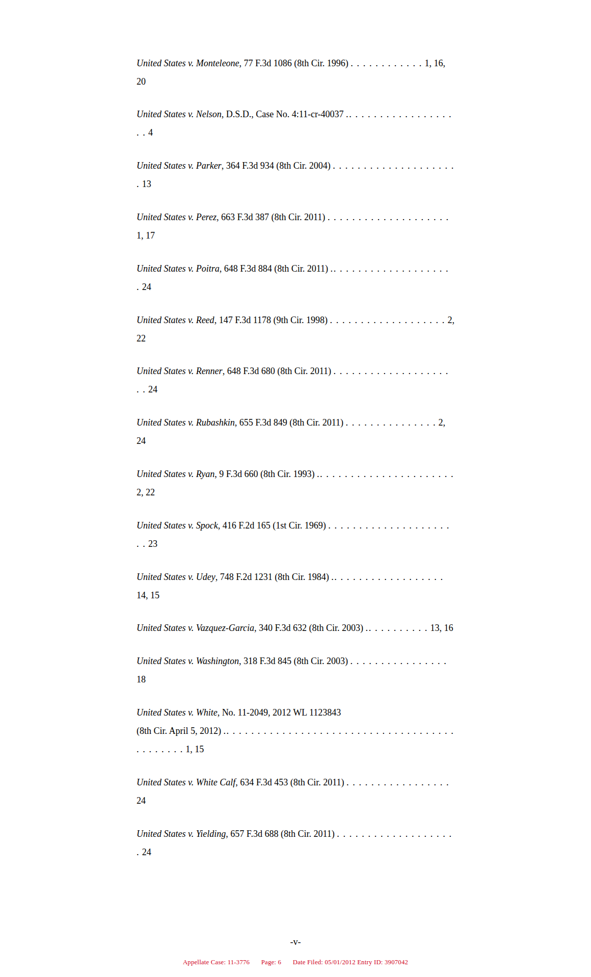United States v. Monteleone, 77 F.3d 1086 (8th Cir. 1996) . . . . . . . . . . . . 1, 16, 20
United States v. Nelson, D.S.D., Case No. 4:11-cr-40037 .. . . . . . . . . . . . . . . . . . . 4
United States v. Parker, 364 F.3d 934 (8th Cir. 2004) . . . . . . . . . . . . . . . . . . . . . 13
United States v. Perez, 663 F.3d 387 (8th Cir. 2011) . . . . . . . . . . . . . . . . . . . . 1, 17
United States v. Poitra, 648 F.3d 884 (8th Cir. 2011) .. . . . . . . . . . . . . . . . . . . . 24
United States v. Reed, 147 F.3d 1178 (9th Cir. 1998) . . . . . . . . . . . . . . . . . . . 2, 22
United States v. Renner, 648 F.3d 680 (8th Cir. 2011) . . . . . . . . . . . . . . . . . . . . . 24
United States v. Rubashkin, 655 F.3d 849 (8th Cir. 2011) . . . . . . . . . . . . . . . 2, 24
United States v. Ryan, 9 F.3d 660 (8th Cir. 1993) .. . . . . . . . . . . . . . . . . . . . . . 2, 22
United States v. Spock, 416 F.2d 165 (1st Cir. 1969) . . . . . . . . . . . . . . . . . . . . . . 23
United States v. Udey, 748 F.2d 1231 (8th Cir. 1984) .. . . . . . . . . . . . . . . . . . 14, 15
United States v. Vazquez-Garcia, 340 F.3d 632 (8th Cir. 2003) .. . . . . . . . . . 13, 16
United States v. Washington, 318 F.3d 845 (8th Cir. 2003) . . . . . . . . . . . . . . . . 18
United States v. White, No. 11-2049, 2012 WL 1123843
(8th Cir. April 5, 2012) .. . . . . . . . . . . . . . . . . . . . . . . . . . . . . . . . . . . . . . . . . . . . . 1, 15
United States v. White Calf, 634 F.3d 453 (8th Cir. 2011) . . . . . . . . . . . . . . . . . 24
United States v. Yielding, 657 F.3d 688 (8th Cir. 2011) . . . . . . . . . . . . . . . . . . . . 24
-v-
Appellate Case: 11-3776 Page: 6 Date Filed: 05/01/2012 Entry ID: 3907042